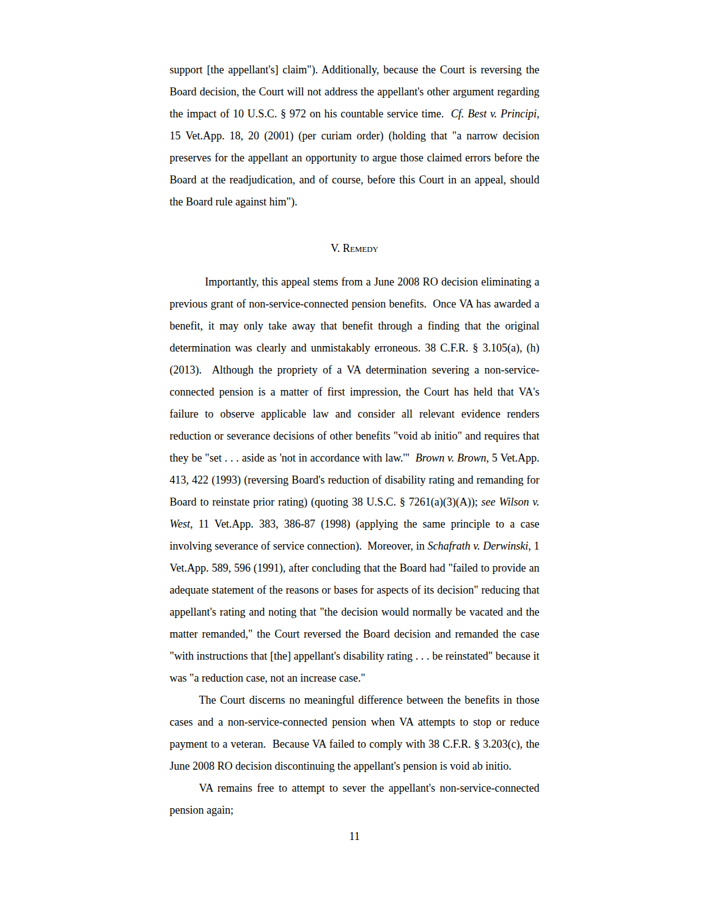support [the appellant's] claim"). Additionally, because the Court is reversing the Board decision, the Court will not address the appellant's other argument regarding the impact of 10 U.S.C. § 972 on his countable service time. Cf. Best v. Principi, 15 Vet.App. 18, 20 (2001) (per curiam order) (holding that "a narrow decision preserves for the appellant an opportunity to argue those claimed errors before the Board at the readjudication, and of course, before this Court in an appeal, should the Board rule against him").
V. Remedy
Importantly, this appeal stems from a June 2008 RO decision eliminating a previous grant of non-service-connected pension benefits. Once VA has awarded a benefit, it may only take away that benefit through a finding that the original determination was clearly and unmistakably erroneous. 38 C.F.R. § 3.105(a), (h) (2013). Although the propriety of a VA determination severing a non-service-connected pension is a matter of first impression, the Court has held that VA's failure to observe applicable law and consider all relevant evidence renders reduction or severance decisions of other benefits "void ab initio" and requires that they be "set . . . aside as 'not in accordance with law.'" Brown v. Brown, 5 Vet.App. 413, 422 (1993) (reversing Board's reduction of disability rating and remanding for Board to reinstate prior rating) (quoting 38 U.S.C. § 7261(a)(3)(A)); see Wilson v. West, 11 Vet.App. 383, 386-87 (1998) (applying the same principle to a case involving severance of service connection). Moreover, in Schafrath v. Derwinski, 1 Vet.App. 589, 596 (1991), after concluding that the Board had "failed to provide an adequate statement of the reasons or bases for aspects of its decision" reducing that appellant's rating and noting that "the decision would normally be vacated and the matter remanded," the Court reversed the Board decision and remanded the case "with instructions that [the] appellant's disability rating . . . be reinstated" because it was "a reduction case, not an increase case."
The Court discerns no meaningful difference between the benefits in those cases and a non-service-connected pension when VA attempts to stop or reduce payment to a veteran. Because VA failed to comply with 38 C.F.R. § 3.203(c), the June 2008 RO decision discontinuing the appellant's pension is void ab initio.
VA remains free to attempt to sever the appellant's non-service-connected pension again;
11